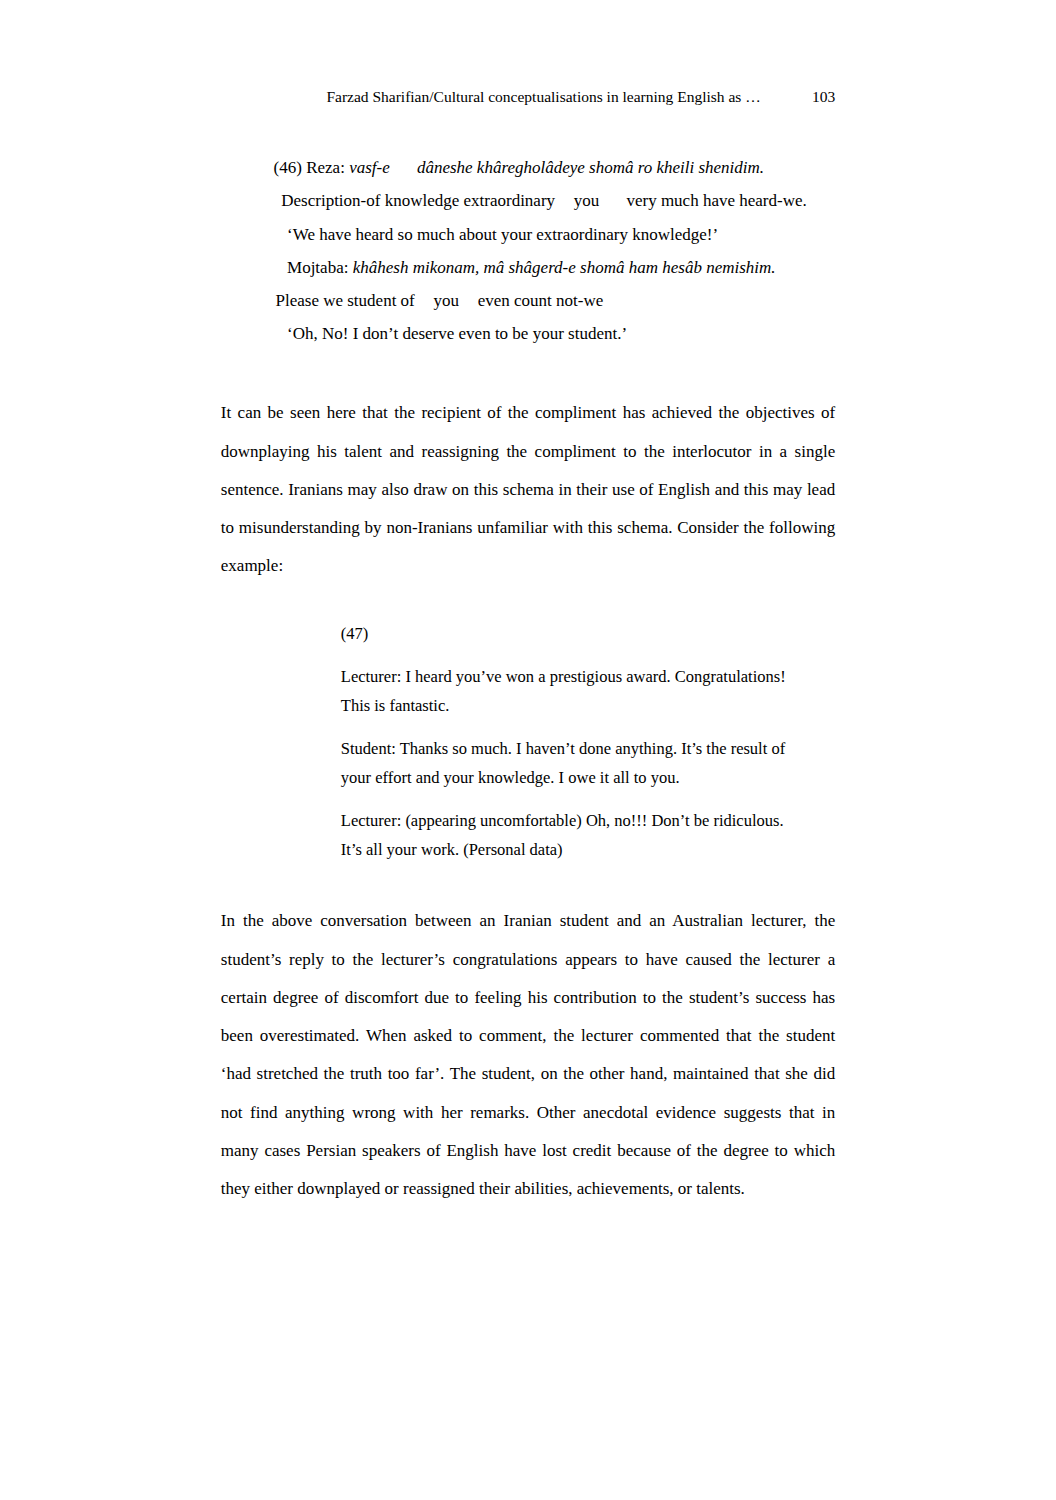Farzad Sharifian/Cultural conceptualisations in learning English as … 103
(46) Reza: vasf-e dâneshe khâregholâdeye shomâ ro kheili shenidim.
Description-of knowledge extraordinary you very much have heard-we.
‘We have heard so much about your extraordinary knowledge!’
Mojtaba: khâhesh mikonam, mâ shâgerd-e shomâ ham hesâb nemishim.
Please we student of you even count not-we
‘Oh, No! I don’t deserve even to be your student.’
It can be seen here that the recipient of the compliment has achieved the objectives of downplaying his talent and reassigning the compliment to the interlocutor in a single sentence. Iranians may also draw on this schema in their use of English and this may lead to misunderstanding by non-Iranians unfamiliar with this schema. Consider the following example:
(47)
Lecturer: I heard you’ve won a prestigious award. Congratulations! This is fantastic.
Student: Thanks so much. I haven’t done anything. It’s the result of your effort and your knowledge. I owe it all to you.
Lecturer: (appearing uncomfortable) Oh, no!!! Don’t be ridiculous. It’s all your work. (Personal data)
In the above conversation between an Iranian student and an Australian lecturer, the student’s reply to the lecturer’s congratulations appears to have caused the lecturer a certain degree of discomfort due to feeling his contribution to the student’s success has been overestimated. When asked to comment, the lecturer commented that the student ‘had stretched the truth too far’. The student, on the other hand, maintained that she did not find anything wrong with her remarks. Other anecdotal evidence suggests that in many cases Persian speakers of English have lost credit because of the degree to which they either downplayed or reassigned their abilities, achievements, or talents.